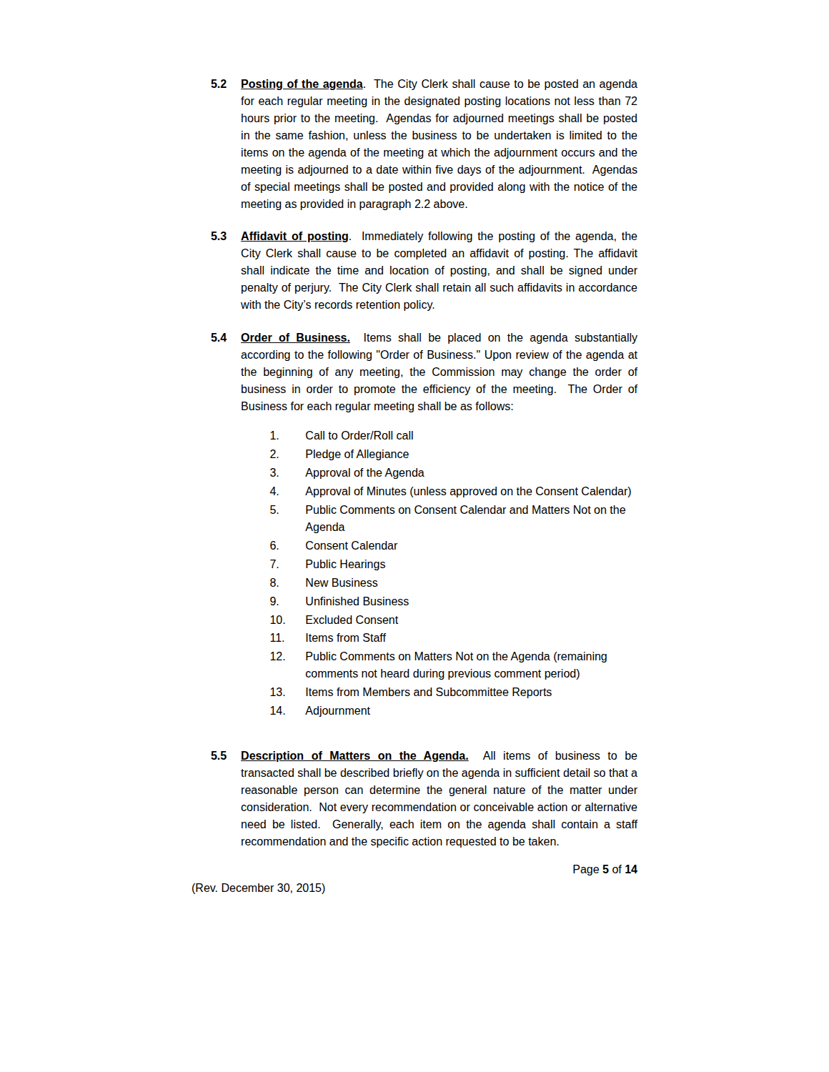5.2
Posting of the agenda. The City Clerk shall cause to be posted an agenda for each regular meeting in the designated posting locations not less than 72 hours prior to the meeting. Agendas for adjourned meetings shall be posted in the same fashion, unless the business to be undertaken is limited to the items on the agenda of the meeting at which the adjournment occurs and the meeting is adjourned to a date within five days of the adjournment. Agendas of special meetings shall be posted and provided along with the notice of the meeting as provided in paragraph 2.2 above.
5.3
Affidavit of posting. Immediately following the posting of the agenda, the City Clerk shall cause to be completed an affidavit of posting. The affidavit shall indicate the time and location of posting, and shall be signed under penalty of perjury. The City Clerk shall retain all such affidavits in accordance with the City’s records retention policy.
5.4
Order of Business. Items shall be placed on the agenda substantially according to the following "Order of Business." Upon review of the agenda at the beginning of any meeting, the Commission may change the order of business in order to promote the efficiency of the meeting. The Order of Business for each regular meeting shall be as follows:
Call to Order/Roll call
Pledge of Allegiance
Approval of the Agenda
Approval of Minutes (unless approved on the Consent Calendar)
Public Comments on Consent Calendar and Matters Not on the Agenda
Consent Calendar
Public Hearings
New Business
Unfinished Business
Excluded Consent
Items from Staff
Public Comments on Matters Not on the Agenda (remaining comments not heard during previous comment period)
Items from Members and Subcommittee Reports
Adjournment
5.5
Description of Matters on the Agenda. All items of business to be transacted shall be described briefly on the agenda in sufficient detail so that a reasonable person can determine the general nature of the matter under consideration. Not every recommendation or conceivable action or alternative need be listed. Generally, each item on the agenda shall contain a staff recommendation and the specific action requested to be taken.
Page 5 of 14
(Rev. December 30, 2015)